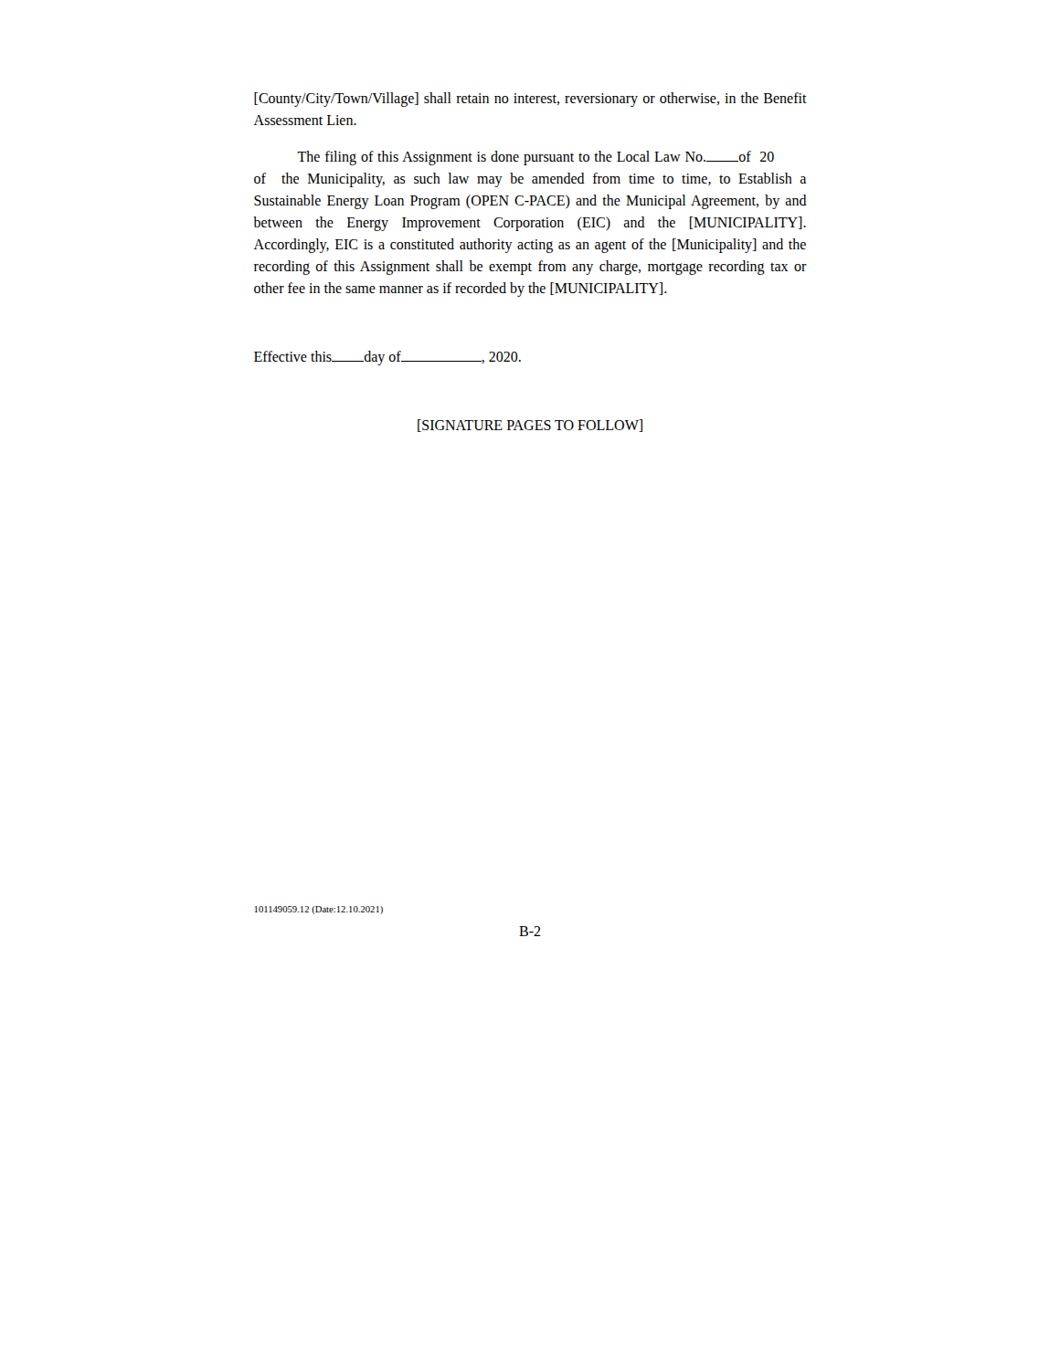[County/City/Town/Village] shall retain no interest, reversionary or otherwise, in the Benefit Assessment Lien.
The filing of this Assignment is done pursuant to the Local Law No. of 20 of the Municipality, as such law may be amended from time to time, to Establish a Sustainable Energy Loan Program (OPEN C-PACE) and the Municipal Agreement, by and between the Energy Improvement Corporation (EIC) and the [MUNICIPALITY]. Accordingly, EIC is a constituted authority acting as an agent of the [Municipality] and the recording of this Assignment shall be exempt from any charge, mortgage recording tax or other fee in the same manner as if recorded by the [MUNICIPALITY].
Effective this day of , 2020.
[SIGNATURE PAGES TO FOLLOW]
101149059.12 (Date:12.10.2021)
B-2